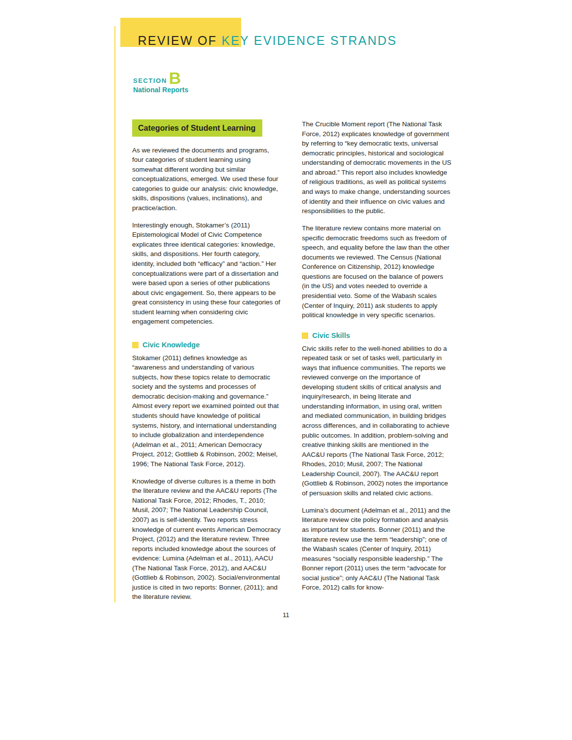REVIEW OF KEY EVIDENCE STRANDS
SECTION B National Reports
Categories of Student Learning
As we reviewed the documents and programs, four categories of student learning using somewhat different wording but similar conceptualizations, emerged. We used these four categories to guide our analysis: civic knowledge, skills, dispositions (values, inclinations), and practice/action.
Interestingly enough, Stokamer’s (2011) Epistemological Model of Civic Competence explicates three identical categories: knowledge, skills, and dispositions. Her fourth category, identity, included both “efficacy” and “action.” Her conceptualizations were part of a dissertation and were based upon a series of other publications about civic engagement. So, there appears to be great consistency in using these four categories of student learning when considering civic engagement competencies.
Civic Knowledge
Stokamer (2011) defines knowledge as “awareness and understanding of various subjects, how these topics relate to democratic society and the systems and processes of democratic decision-making and governance.” Almost every report we examined pointed out that students should have knowledge of political systems, history, and international understanding to include globalization and interdependence (Adelman et al., 2011; American Democracy Project, 2012; Gottlieb & Robinson, 2002; Meisel, 1996; The National Task Force, 2012).
Knowledge of diverse cultures is a theme in both the literature review and the AAC&U reports (The National Task Force, 2012; Rhodes, T., 2010; Musil, 2007; The National Leadership Council, 2007) as is self-identity. Two reports stress knowledge of current events American Democracy Project, (2012) and the literature review. Three reports included knowledge about the sources of evidence: Lumina (Adelman et al., 2011), AACU (The National Task Force, 2012), and AAC&U (Gottlieb & Robinson, 2002). Social/environmental justice is cited in two reports: Bonner, (2011); and the literature review.
The Crucible Moment report (The National Task Force, 2012) explicates knowledge of government by referring to “key democratic texts, universal democratic principles, historical and sociological understanding of democratic movements in the US and abroad.” This report also includes knowledge of religious traditions, as well as political systems and ways to make change, understanding sources of identity and their influence on civic values and responsibilities to the public.
The literature review contains more material on specific democratic freedoms such as freedom of speech, and equality before the law than the other documents we reviewed. The Census (National Conference on Citizenship, 2012) knowledge questions are focused on the balance of powers (in the US) and votes needed to override a presidential veto. Some of the Wabash scales (Center of Inquiry, 2011) ask students to apply political knowledge in very specific scenarios.
Civic Skills
Civic skills refer to the well-honed abilities to do a repeated task or set of tasks well, particularly in ways that influence communities. The reports we reviewed converge on the importance of developing student skills of critical analysis and inquiry/research, in being literate and understanding information, in using oral, written and mediated communication, in building bridges across differences, and in collaborating to achieve public outcomes. In addition, problem-solving and creative thinking skills are mentioned in the AAC&U reports (The National Task Force, 2012; Rhodes, 2010; Musil, 2007; The National Leadership Council, 2007). The AAC&U report (Gottlieb & Robinson, 2002) notes the importance of persuasion skills and related civic actions.
Lumina’s document (Adelman et al., 2011) and the literature review cite policy formation and analysis as important for students. Bonner (2011) and the literature review use the term “leadership”; one of the Wabash scales (Center of Inquiry, 2011) measures “socially responsible leadership.” The Bonner report (2011) uses the term “advocate for social justice”; only AAC&U (The National Task Force, 2012) calls for know-
11